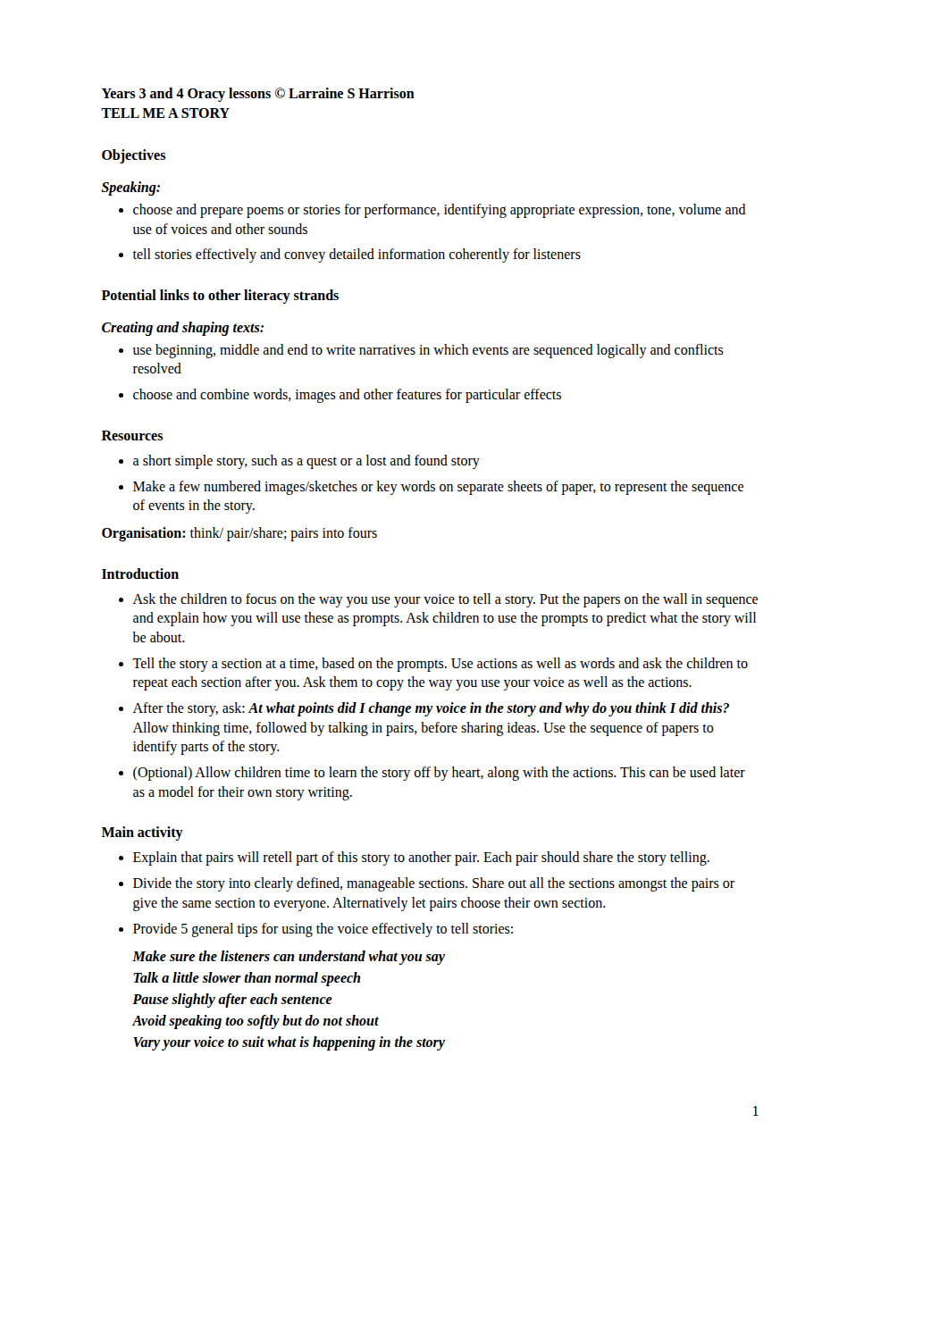Years 3 and 4 Oracy lessons © Larraine S Harrison
TELL ME A STORY
Objectives
Speaking:
choose and prepare poems or stories for performance, identifying appropriate expression, tone, volume and use of voices and other sounds
tell stories effectively and convey detailed information coherently for listeners
Potential links to other literacy strands
Creating and shaping texts:
use beginning, middle and end to write narratives in which events are sequenced logically and conflicts resolved
choose and combine words, images and other features for particular effects
Resources
a short simple story, such as a quest or a lost and found story
Make a few numbered images/sketches or key words on separate sheets of paper, to represent the sequence of events in the story.
Organisation: think/ pair/share; pairs into fours
Introduction
Ask the children to focus on the way you use your voice to tell a story. Put the papers on the wall in sequence and explain how you will use these as prompts. Ask children to use the prompts to predict what the story will be about.
Tell the story a section at a time, based on the prompts. Use actions as well as words and ask the children to repeat each section after you. Ask them to copy the way you use your voice as well as the actions.
After the story, ask: At what points did I change my voice in the story and why do you think I did this? Allow thinking time, followed by talking in pairs, before sharing ideas. Use the sequence of papers to identify parts of the story.
(Optional) Allow children time to learn the story off by heart, along with the actions. This can be used later as a model for their own story writing.
Main activity
Explain that pairs will retell part of this story to another pair. Each pair should share the story telling.
Divide the story into clearly defined, manageable sections. Share out all the sections amongst the pairs or give the same section to everyone. Alternatively let pairs choose their own section.
Provide 5 general tips for using the voice effectively to tell stories:
Make sure the listeners can understand what you say
Talk a little slower than normal speech
Pause slightly after each sentence
Avoid speaking too softly but do not shout
Vary your voice to suit what is happening in the story
1